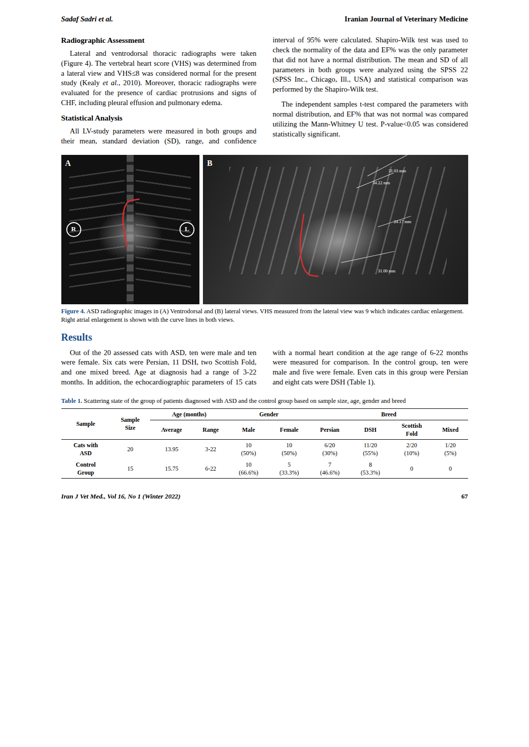Sadaf Sadri et al.
Iranian Journal of Veterinary Medicine
Radiographic Assessment
Lateral and ventrodorsal thoracic radiographs were taken (Figure 4). The vertebral heart score (VHS) was determined from a lateral view and VHS≤8 was considered normal for the present study (Kealy et al., 2010). Moreover, thoracic radiographs were evaluated for the presence of cardiac protrusions and signs of CHF, including pleural effusion and pulmonary edema.
Statistical Analysis
All LV-study parameters were measured in both groups and their mean, standard deviation (SD), range, and confidence interval of 95% were calculated. Shapiro-Wilk test was used to check the normality of the data and EF% was the only parameter that did not have a normal distribution. The mean and SD of all parameters in both groups were analyzed using the SPSS 22 (SPSS Inc., Chicago, Ill., USA) and statistical comparison was performed by the Shapiro-Wilk test.
The independent samples t-test compared the parameters with normal distribution, and EF% that was not normal was compared utilizing the Mann-Whitney U test. P-value<0.05 was considered statistically significant.
A
R
L
B
31.03 mm
34.22 mm
24.17 mm
31.00 mm
Figure 4. ASD radiographic images in (A) Ventrodorsal and (B) lateral views. VHS measured from the lateral view was 9 which indicates cardiac enlargement. Right atrial enlargement is shown with the curve lines in both views.
Results
Out of the 20 assessed cats with ASD, ten were male and ten were female. Six cats were Persian, 11 DSH, two Scottish Fold, and one mixed breed. Age at diagnosis had a range of 3-22 months. In addition, the echocardiographic parameters of 15 cats with a normal heart condition at the age range of 6-22 months were measured for comparison. In the control group, ten were male and five were female. Even cats in this group were Persian and eight cats were DSH (Table 1).
Table 1. Scattering state of the group of patients diagnosed with ASD and the control group based on sample size, age, gender and breed
| Sample | Sample Size | Age (months) | Gender | Breed |
| --- | --- | --- | --- | --- |
| Average | Range | Male | Female | Persian | DSH | Scottish Fold | Mixed |
| Cats with ASD | 20 | 13.95 | 3-22 | 10 (50%) | 10 (50%) | 6/20 (30%) | 11/20 (55%) | 2/20 (10%) | 1/20 (5%) |
| Control Group | 15 | 15.75 | 6-22 | 10 (66.6%) | 5 (33.3%) | 7 (46.6%) | 8 (53.3%) | 0 | 0 |
Iran J Vet Med., Vol 16, No 1 (Winter 2022)
67